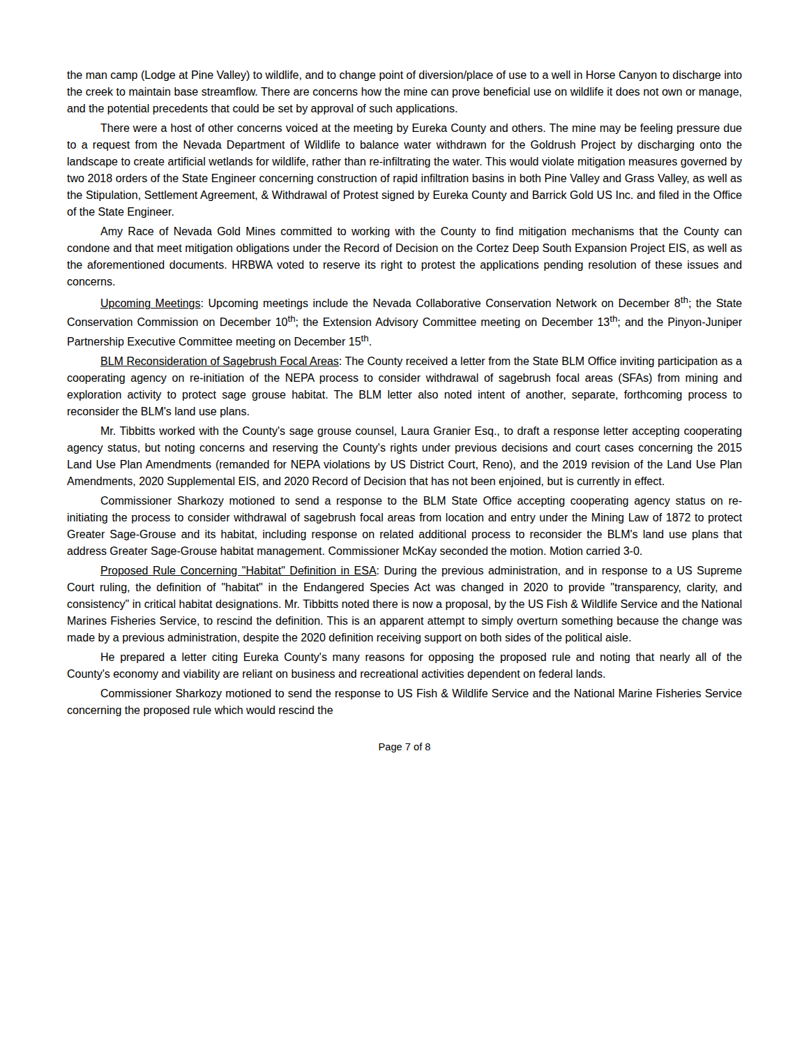the man camp (Lodge at Pine Valley) to wildlife, and to change point of diversion/place of use to a well in Horse Canyon to discharge into the creek to maintain base streamflow. There are concerns how the mine can prove beneficial use on wildlife it does not own or manage, and the potential precedents that could be set by approval of such applications.
There were a host of other concerns voiced at the meeting by Eureka County and others. The mine may be feeling pressure due to a request from the Nevada Department of Wildlife to balance water withdrawn for the Goldrush Project by discharging onto the landscape to create artificial wetlands for wildlife, rather than re-infiltrating the water. This would violate mitigation measures governed by two 2018 orders of the State Engineer concerning construction of rapid infiltration basins in both Pine Valley and Grass Valley, as well as the Stipulation, Settlement Agreement, & Withdrawal of Protest signed by Eureka County and Barrick Gold US Inc. and filed in the Office of the State Engineer.
Amy Race of Nevada Gold Mines committed to working with the County to find mitigation mechanisms that the County can condone and that meet mitigation obligations under the Record of Decision on the Cortez Deep South Expansion Project EIS, as well as the aforementioned documents. HRBWA voted to reserve its right to protest the applications pending resolution of these issues and concerns.
Upcoming Meetings: Upcoming meetings include the Nevada Collaborative Conservation Network on December 8th; the State Conservation Commission on December 10th; the Extension Advisory Committee meeting on December 13th; and the Pinyon-Juniper Partnership Executive Committee meeting on December 15th.
BLM Reconsideration of Sagebrush Focal Areas: The County received a letter from the State BLM Office inviting participation as a cooperating agency on re-initiation of the NEPA process to consider withdrawal of sagebrush focal areas (SFAs) from mining and exploration activity to protect sage grouse habitat. The BLM letter also noted intent of another, separate, forthcoming process to reconsider the BLM's land use plans.
Mr. Tibbitts worked with the County's sage grouse counsel, Laura Granier Esq., to draft a response letter accepting cooperating agency status, but noting concerns and reserving the County's rights under previous decisions and court cases concerning the 2015 Land Use Plan Amendments (remanded for NEPA violations by US District Court, Reno), and the 2019 revision of the Land Use Plan Amendments, 2020 Supplemental EIS, and 2020 Record of Decision that has not been enjoined, but is currently in effect.
Commissioner Sharkozy motioned to send a response to the BLM State Office accepting cooperating agency status on re-initiating the process to consider withdrawal of sagebrush focal areas from location and entry under the Mining Law of 1872 to protect Greater Sage-Grouse and its habitat, including response on related additional process to reconsider the BLM's land use plans that address Greater Sage-Grouse habitat management. Commissioner McKay seconded the motion. Motion carried 3-0.
Proposed Rule Concerning "Habitat" Definition in ESA: During the previous administration, and in response to a US Supreme Court ruling, the definition of "habitat" in the Endangered Species Act was changed in 2020 to provide "transparency, clarity, and consistency" in critical habitat designations. Mr. Tibbitts noted there is now a proposal, by the US Fish & Wildlife Service and the National Marines Fisheries Service, to rescind the definition. This is an apparent attempt to simply overturn something because the change was made by a previous administration, despite the 2020 definition receiving support on both sides of the political aisle.
He prepared a letter citing Eureka County's many reasons for opposing the proposed rule and noting that nearly all of the County's economy and viability are reliant on business and recreational activities dependent on federal lands.
Commissioner Sharkozy motioned to send the response to US Fish & Wildlife Service and the National Marine Fisheries Service concerning the proposed rule which would rescind the
Page 7 of 8